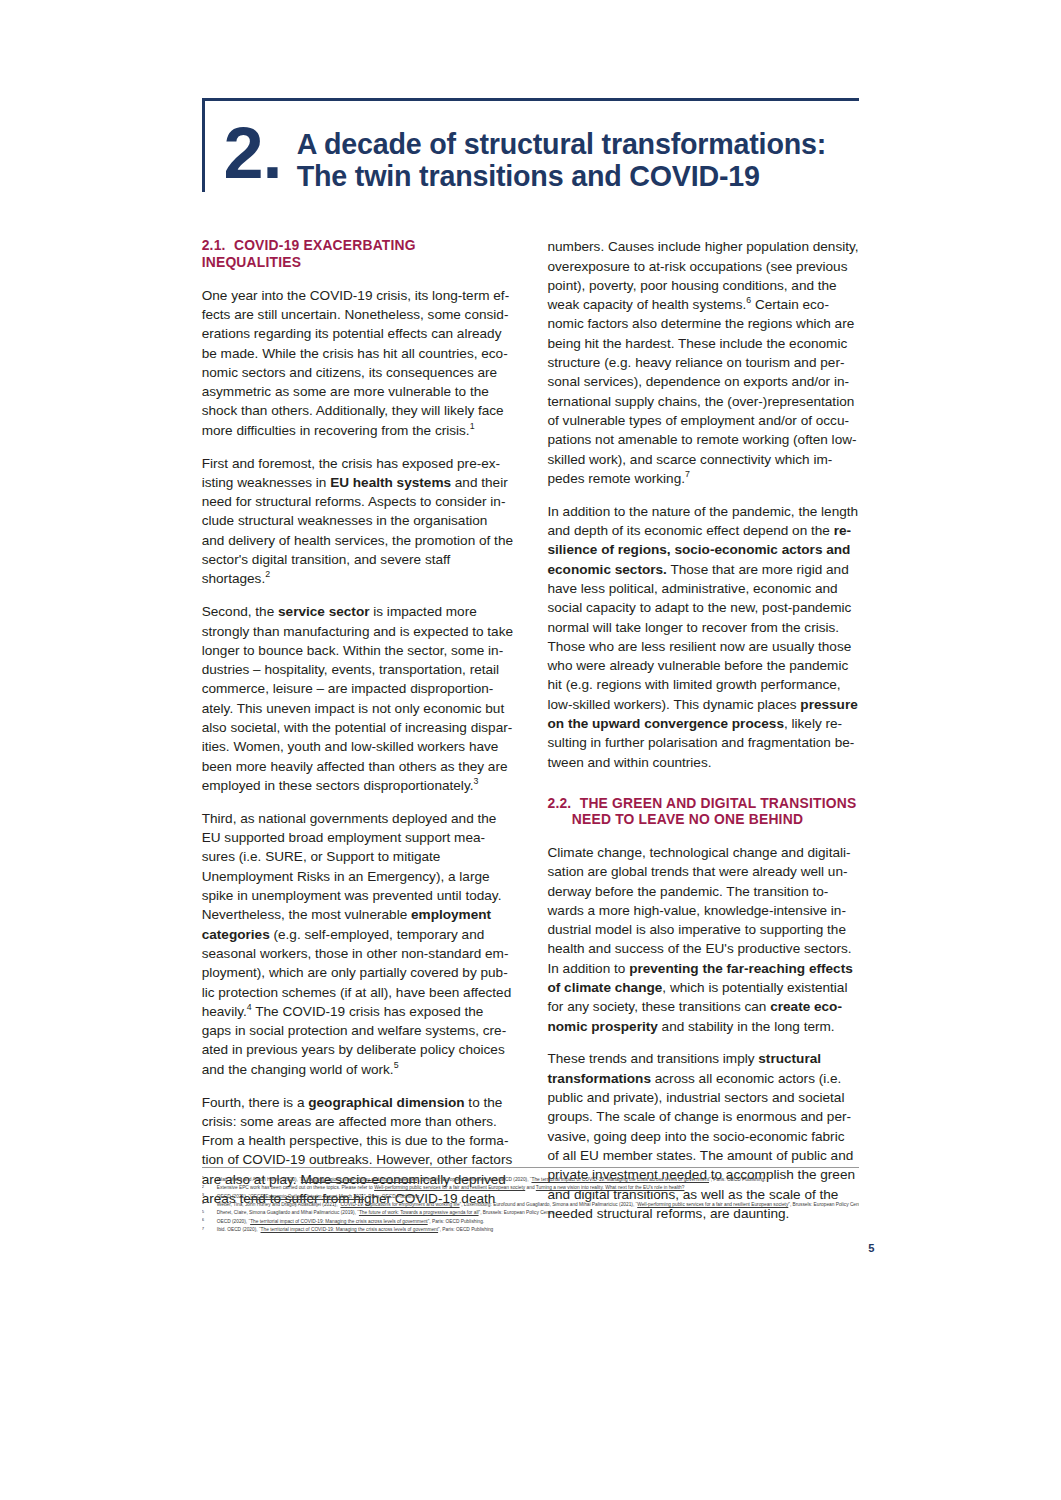2.
A decade of structural transformations:
The twin transitions and COVID-19
2.1. COVID-19 EXACERBATING INEQUALITIES
One year into the COVID-19 crisis, its long-term effects are still uncertain. Nonetheless, some considerations regarding its potential effects can already be made. While the crisis has hit all countries, economic sectors and citizens, its consequences are asymmetric as some are more vulnerable to the shock than others. Additionally, they will likely face more difficulties in recovering from the crisis.1
First and foremost, the crisis has exposed pre-existing weaknesses in EU health systems and their need for structural reforms. Aspects to consider include structural weaknesses in the organisation and delivery of health services, the promotion of the sector's digital transition, and severe staff shortages.2
Second, the service sector is impacted more strongly than manufacturing and is expected to take longer to bounce back. Within the sector, some industries – hospitality, events, transportation, retail commerce, leisure – are impacted disproportionately. This uneven impact is not only economic but also societal, with the potential of increasing disparities. Women, youth and low-skilled workers have been more heavily affected than others as they are employed in these sectors disproportionately.3
Third, as national governments deployed and the EU supported broad employment support measures (i.e. SURE, or Support to mitigate Unemployment Risks in an Emergency), a large spike in unemployment was prevented until today. Nevertheless, the most vulnerable employment categories (e.g. self-employed, temporary and seasonal workers, those in other non-standard employment), which are only partially covered by public protection schemes (if at all), have been affected heavily.4 The COVID-19 crisis has exposed the gaps in social protection and welfare systems, created in previous years by deliberate policy choices and the changing world of work.5
Fourth, there is a geographical dimension to the crisis: some areas are affected more than others. From a health perspective, this is due to the formation of COVID-19 outbreaks. However, other factors are also at play. More socio-economically deprived areas tend to suffer from higher COVID-19 death numbers. Causes include higher population density, overexposure to at-risk occupations (see previous point), poverty, poor housing conditions, and the weak capacity of health systems.6 Certain economic factors also determine the regions which are being hit the hardest. These include the economic structure (e.g. heavy reliance on tourism and personal services), dependence on exports and/or international supply chains, the (over-)representation of vulnerable types of employment and/or of occupations not amenable to remote working (often low-skilled work), and scarce connectivity which impedes remote working.7
In addition to the nature of the pandemic, the length and depth of its economic effect depend on the resilience of regions, socio-economic actors and economic sectors. Those that are more rigid and have less political, administrative, economic and social capacity to adapt to the new, post-pandemic normal will take longer to recover from the crisis. Those who are less resilient now are usually those who were already vulnerable before the pandemic hit (e.g. regions with limited growth performance, low-skilled workers). This dynamic places pressure on the upward convergence process, likely resulting in further polarisation and fragmentation between and within countries.
2.2. THE GREEN AND DIGITAL TRANSITIONS
NEED TO LEAVE NO ONE BEHIND
Climate change, technological change and digitalisation are global trends that were already well underway before the pandemic. The transition towards a more high-value, knowledge-intensive industrial model is also imperative to supporting the health and success of the EU's productive sectors. In addition to preventing the far-reaching effects of climate change, which is potentially existential for any society, these transitions can create economic prosperity and stability in the long term.
These trends and transitions imply structural transformations across all economic actors (i.e. public and private), industrial sectors and societal groups. The scale of change is enormous and pervasive, going deep into the socio-economic fabric of all EU member states. The amount of public and private investment needed to accomplish the green and digital transitions, as well as the scale of the needed structural reforms, are daunting.
Pilati, Marta and Alison Hunter (2020), “EU lagging regions: state of play and future challenges”, Brussels: European Parliament and OECD (2020), “The territorial impact of COVID-19: Managing the crisis across levels of government”, Paris: OECD Publishing.
Extensive EPC work has been carried out on these topics. Please refer to Well-performing public services for a fair and resilient European society and Turning a new vision into reality. What next for the EU's role in health?
OECD (2021), “OECD Economic Outlook, Interim Report March 2021”, Paris: OECD Publishing.
Weber, Tina, John Hurley and Dragoş Adăscăliţei (2021), “COVID-19: Implications for employment and working life”, Luxembourg: Eurofound and Guagliardo, Simona and Mihai Palimariciuc (2021), “Well-performing public services for a fair and resilient European society”, Brussels: European Policy Centre.
Dheret, Claire, Simona Guagliardo and Mihai Palimariciuc (2019), “The future of work: Towards a progressive agenda for all”, Brussels: European Policy Centre.
OECD (2020), “The territorial impact of COVID-19: Managing the crisis across levels of government”, Paris: OECD Publishing.
Ibid. OECD (2020), “The territorial impact of COVID-19: Managing the crisis across levels of government”, Paris: OECD Publishing
5